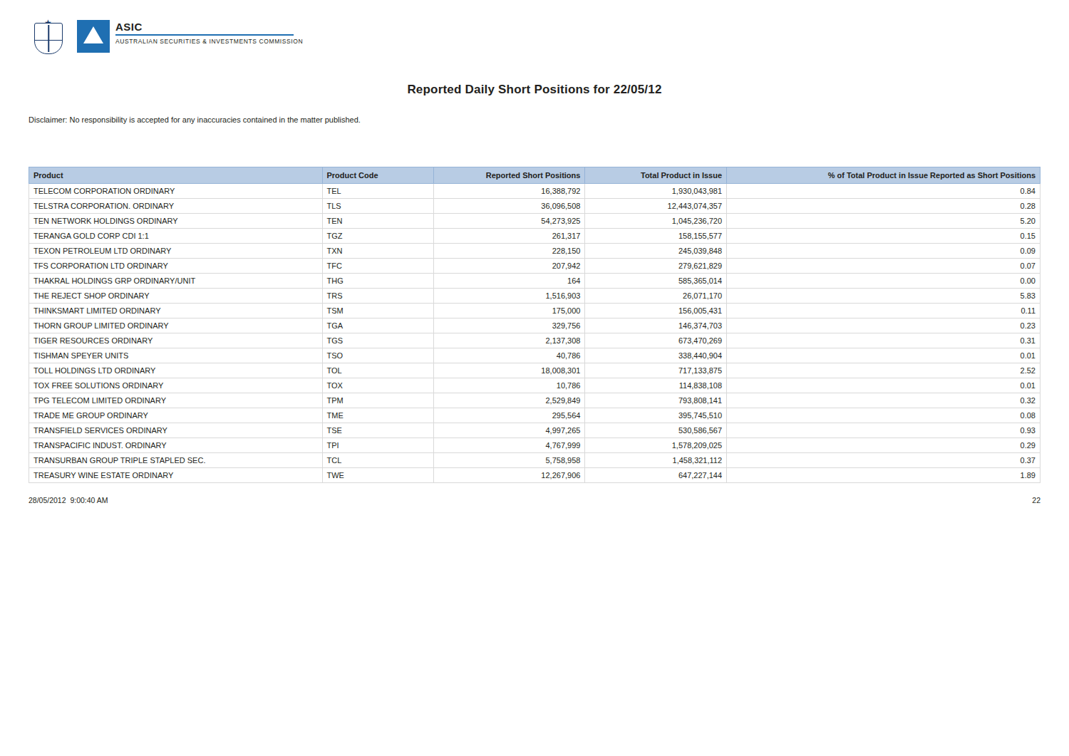★
ASIC
Australian Securities & Investments Commission
Reported Daily Short Positions for 22/05/12
Disclaimer: No responsibility is accepted for any inaccuracies contained in the matter published.
| Product | Product Code | Reported Short Positions | Total Product in Issue | % of Total Product in Issue Reported as Short Positions |
| --- | --- | --- | --- | --- |
| TELECOM CORPORATION ORDINARY | TEL | 16,388,792 | 1,930,043,981 | 0.84 |
| TELSTRA CORPORATION. ORDINARY | TLS | 36,096,508 | 12,443,074,357 | 0.28 |
| TEN NETWORK HOLDINGS ORDINARY | TEN | 54,273,925 | 1,045,236,720 | 5.20 |
| TERANGA GOLD CORP CDI 1:1 | TGZ | 261,317 | 158,155,577 | 0.15 |
| TEXON PETROLEUM LTD ORDINARY | TXN | 228,150 | 245,039,848 | 0.09 |
| TFS CORPORATION LTD ORDINARY | TFC | 207,942 | 279,621,829 | 0.07 |
| THAKRAL HOLDINGS GRP ORDINARY/UNIT | THG | 164 | 585,365,014 | 0.00 |
| THE REJECT SHOP ORDINARY | TRS | 1,516,903 | 26,071,170 | 5.83 |
| THINKSMART LIMITED ORDINARY | TSM | 175,000 | 156,005,431 | 0.11 |
| THORN GROUP LIMITED ORDINARY | TGA | 329,756 | 146,374,703 | 0.23 |
| TIGER RESOURCES ORDINARY | TGS | 2,137,308 | 673,470,269 | 0.31 |
| TISHMAN SPEYER UNITS | TSO | 40,786 | 338,440,904 | 0.01 |
| TOLL HOLDINGS LTD ORDINARY | TOL | 18,008,301 | 717,133,875 | 2.52 |
| TOX FREE SOLUTIONS ORDINARY | TOX | 10,786 | 114,838,108 | 0.01 |
| TPG TELECOM LIMITED ORDINARY | TPM | 2,529,849 | 793,808,141 | 0.32 |
| TRADE ME GROUP ORDINARY | TME | 295,564 | 395,745,510 | 0.08 |
| TRANSFIELD SERVICES ORDINARY | TSE | 4,997,265 | 530,586,567 | 0.93 |
| TRANSPACIFIC INDUST. ORDINARY | TPI | 4,767,999 | 1,578,209,025 | 0.29 |
| TRANSURBAN GROUP TRIPLE STAPLED SEC. | TCL | 5,758,958 | 1,458,321,112 | 0.37 |
| TREASURY WINE ESTATE ORDINARY | TWE | 12,267,906 | 647,227,144 | 1.89 |
28/05/2012 9:00:40 AM
22